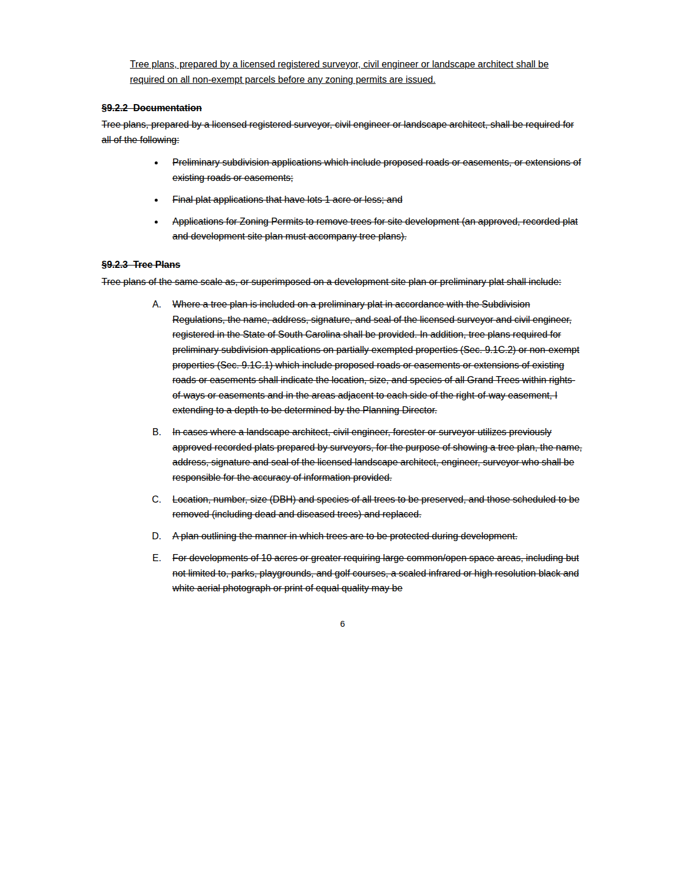Tree plans, prepared by a licensed registered surveyor, civil engineer or landscape architect shall be required on all non-exempt parcels before any zoning permits are issued.
§9.2.2 Documentation
Tree plans, prepared by a licensed registered surveyor, civil engineer or landscape architect, shall be required for all of the following:
Preliminary subdivision applications which include proposed roads or easements, or extensions of existing roads or easements;
Final plat applications that have lots 1 acre or less; and
Applications for Zoning Permits to remove trees for site development (an approved, recorded plat and development site plan must accompany tree plans).
§9.2.3 Tree Plans
Tree plans of the same scale as, or superimposed on a development site plan or preliminary plat shall include:
Where a tree plan is included on a preliminary plat in accordance with the Subdivision Regulations, the name, address, signature, and seal of the licensed surveyor and civil engineer, registered in the State of South Carolina shall be provided. In addition, tree plans required for preliminary subdivision applications on partially exempted properties (Sec. 9.1C.2) or non-exempt properties (Sec. 9.1C.1) which include proposed roads or easements or extensions of existing roads or easements shall indicate the location, size, and species of all Grand Trees within rights-of-ways or easements and in the areas adjacent to each side of the right-of-way easement, I extending to a depth to be determined by the Planning Director.
In cases where a landscape architect, civil engineer, forester or surveyor utilizes previously approved recorded plats prepared by surveyors, for the purpose of showing a tree plan, the name, address, signature and seal of the licensed landscape architect, engineer, surveyor who shall be responsible for the accuracy of information provided.
Location, number, size (DBH) and species of all trees to be preserved, and those scheduled to be removed (including dead and diseased trees) and replaced.
A plan outlining the manner in which trees are to be protected during development.
For developments of 10 acres or greater requiring large common/open space areas, including but not limited to, parks, playgrounds, and golf courses, a scaled infrared or high resolution black and white aerial photograph or print of equal quality may be
6